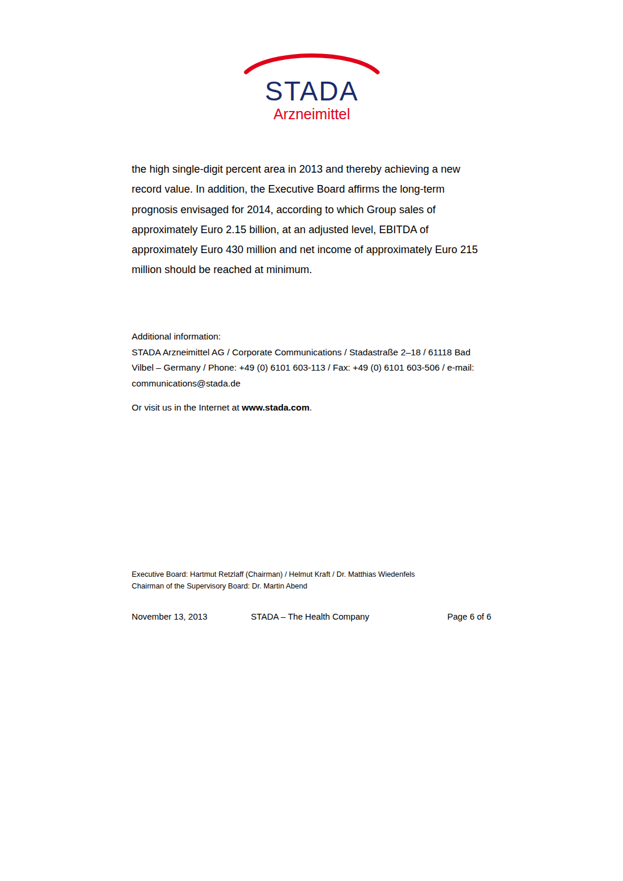STADA Arzneimittel
the high single-digit percent area in 2013 and thereby achieving a new record value. In addition, the Executive Board affirms the long-term prognosis envisaged for 2014, according to which Group sales of approximately Euro 2.15 billion, at an adjusted level, EBITDA of approximately Euro 430 million and net income of approximately Euro 215 million should be reached at minimum.
Additional information:
STADA Arzneimittel AG / Corporate Communications / Stadastraße 2–18 / 61118 Bad Vilbel – Germany / Phone: +49 (0) 6101 603-113 / Fax: +49 (0) 6101 603-506 / e-mail: communications@stada.de
Or visit us in the Internet at www.stada.com.
Executive Board: Hartmut Retzlaff (Chairman) / Helmut Kraft / Dr. Matthias Wiedenfels
Chairman of the Supervisory Board: Dr. Martin Abend
November 13, 2013 STADA – The Health Company Page 6 of 6